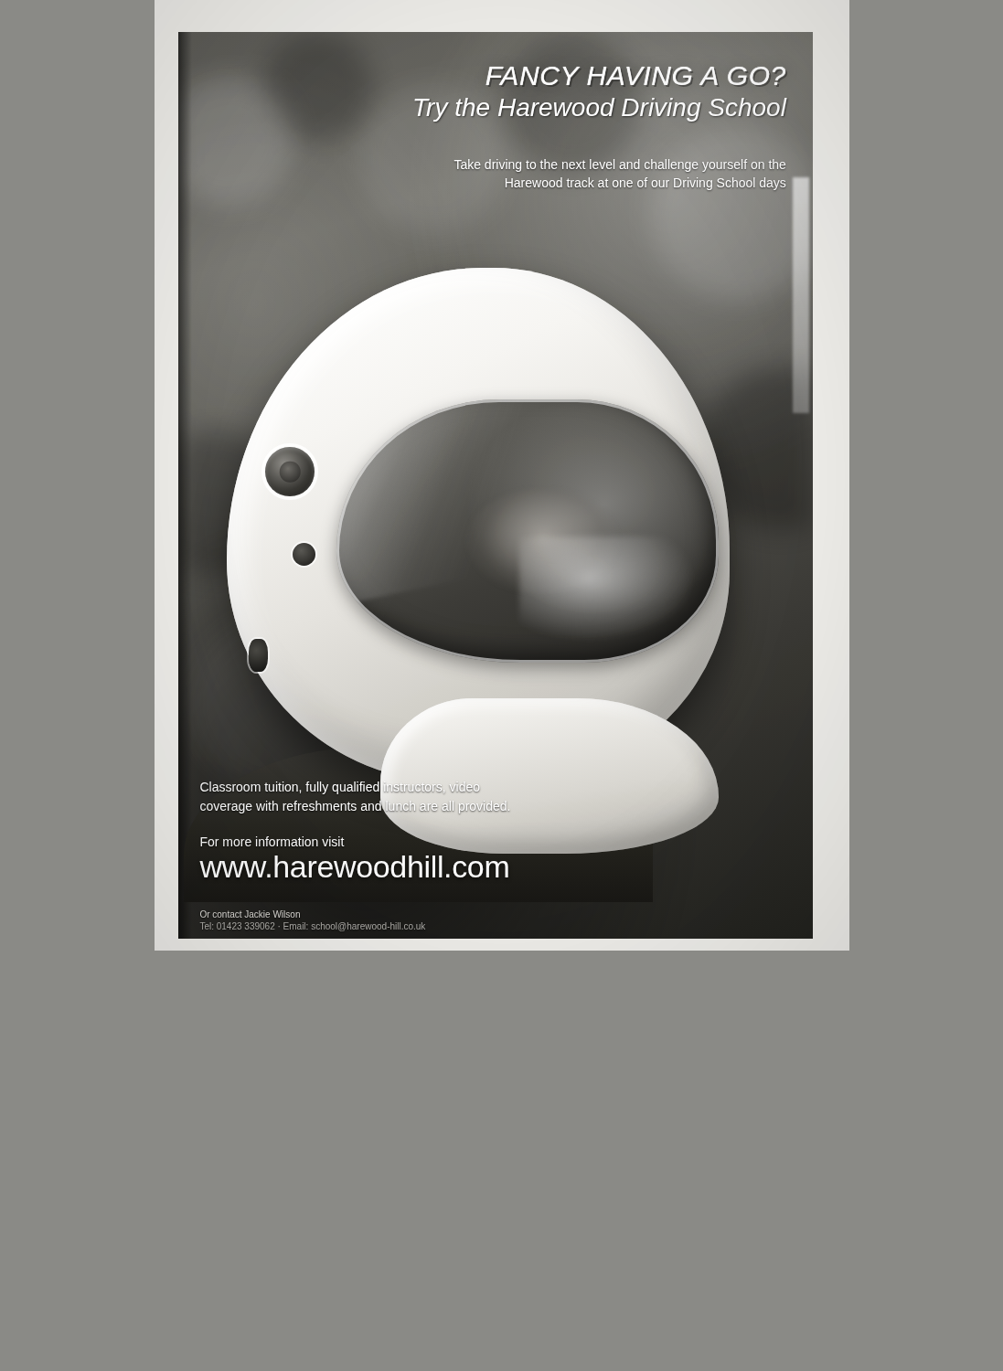FANCY HAVING A GO?
Try the Harewood Driving School
Take driving to the next level and challenge yourself on the Harewood track at one of our Driving School days
Classroom tuition, fully qualified instructors, video coverage with refreshments and lunch are all provided.
For more information visit
www.harewoodhill.com
Or contact Jackie Wilson
Tel: 01423 339062 · Email: school@harewood-hill.co.uk